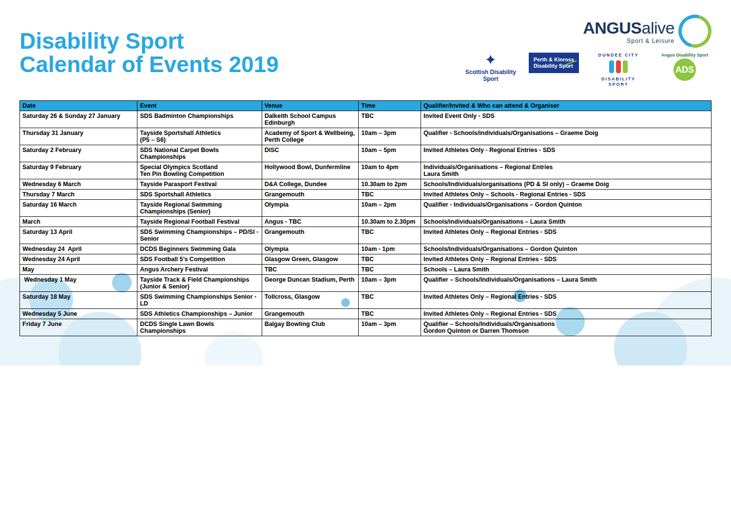Disability SportCalendar of Events 2019
ANGUSalive
Sport & Leisure
✦
Scottish Disability
Sport
Perth & Kinross
Disability Sport
DUNDEE CITY
DISABILITY SPORT
Angus Disability Sport
ADS
| Date | Event | Venue | Time | Qualifier/Invited & Who can attend & Organiser |
| --- | --- | --- | --- | --- |
| Saturday 26 & Sunday 27 January | SDS Badminton Championships | Dalkeith School Campus Edinburgh | TBC | Invited Event Only - SDS |
| Thursday 31 January | Tayside Sportshall Athletics (P5 – S6) | Academy of Sport & Wellbeing, Perth College | 10am – 3pm | Qualifier - Schools/individuals/Organisations – Graeme Doig |
| Saturday 2 February | SDS National Carpet Bowls Championships | DISC | 10am – 5pm | Invited Athletes Only - Regional Entries - SDS |
| Saturday 9 February | Special Olympics Scotland Ten Pin Bowling Competition | Hollywood Bowl, Dunfermline | 10am to 4pm | Individuals/Organisations – Regional Entries Laura Smith |
| Wednesday 6 March | Tayside Parasport Festival | D&A College, Dundee | 10.30am to 2pm | Schools/Individuals/organisations (PD & SI only) – Graeme Doig |
| Thursday 7 March | SDS Sportshall Athletics | Grangemouth | TBC | Invited Athletes Only – Schools - Regional Entries - SDS |
| Saturday 16 March | Tayside Regional Swimming Championships (Senior) | Olympia | 10am – 2pm | Qualifier - Individuals/Organisations – Gordon Quinton |
| March | Tayside Regional Football Festival | Angus - TBC | 10.30am to 2.30pm | Schools/individuals/Organisations – Laura Smith |
| Saturday 13 April | SDS Swimming Championships – PD/SI - Senior | Grangemouth | TBC | Invited Athletes Only – Regional Entries - SDS |
| Wednesday 24 April | DCDS Beginners Swimming Gala | Olympia | 10am - 1pm | Schools/Individuals/Organisations – Gordon Quinton |
| Wednesday 24 April | SDS Football 5’s Competition | Glasgow Green, Glasgow | TBC | Invited Athletes Only – Regional Entries - SDS |
| May | Angus Archery Festival | TBC | TBC | Schools – Laura Smith |
| Wednesday 1 May | Tayside Track & Field Championships (Junior & Senior) | George Duncan Stadium, Perth | 10am – 3pm | Qualifier – Schools/Individuals/Organisations – Laura Smith |
| Saturday 18 May | SDS Swimming Championships Senior - LD | Tollcross, Glasgow | TBC | Invited Athletes Only – Regional Entries - SDS |
| Wednesday 5 June | SDS Athletics Championships – Junior | Grangemouth | TBC | Invited Athletes Only – Regional Entries - SDS |
| Friday 7 June | DCDS Single Lawn Bowls Championships | Balgay Bowling Club | 10am – 3pm | Qualifier – Schools/Individuals/Organisations Gordon Quinton or Darren Thomson |